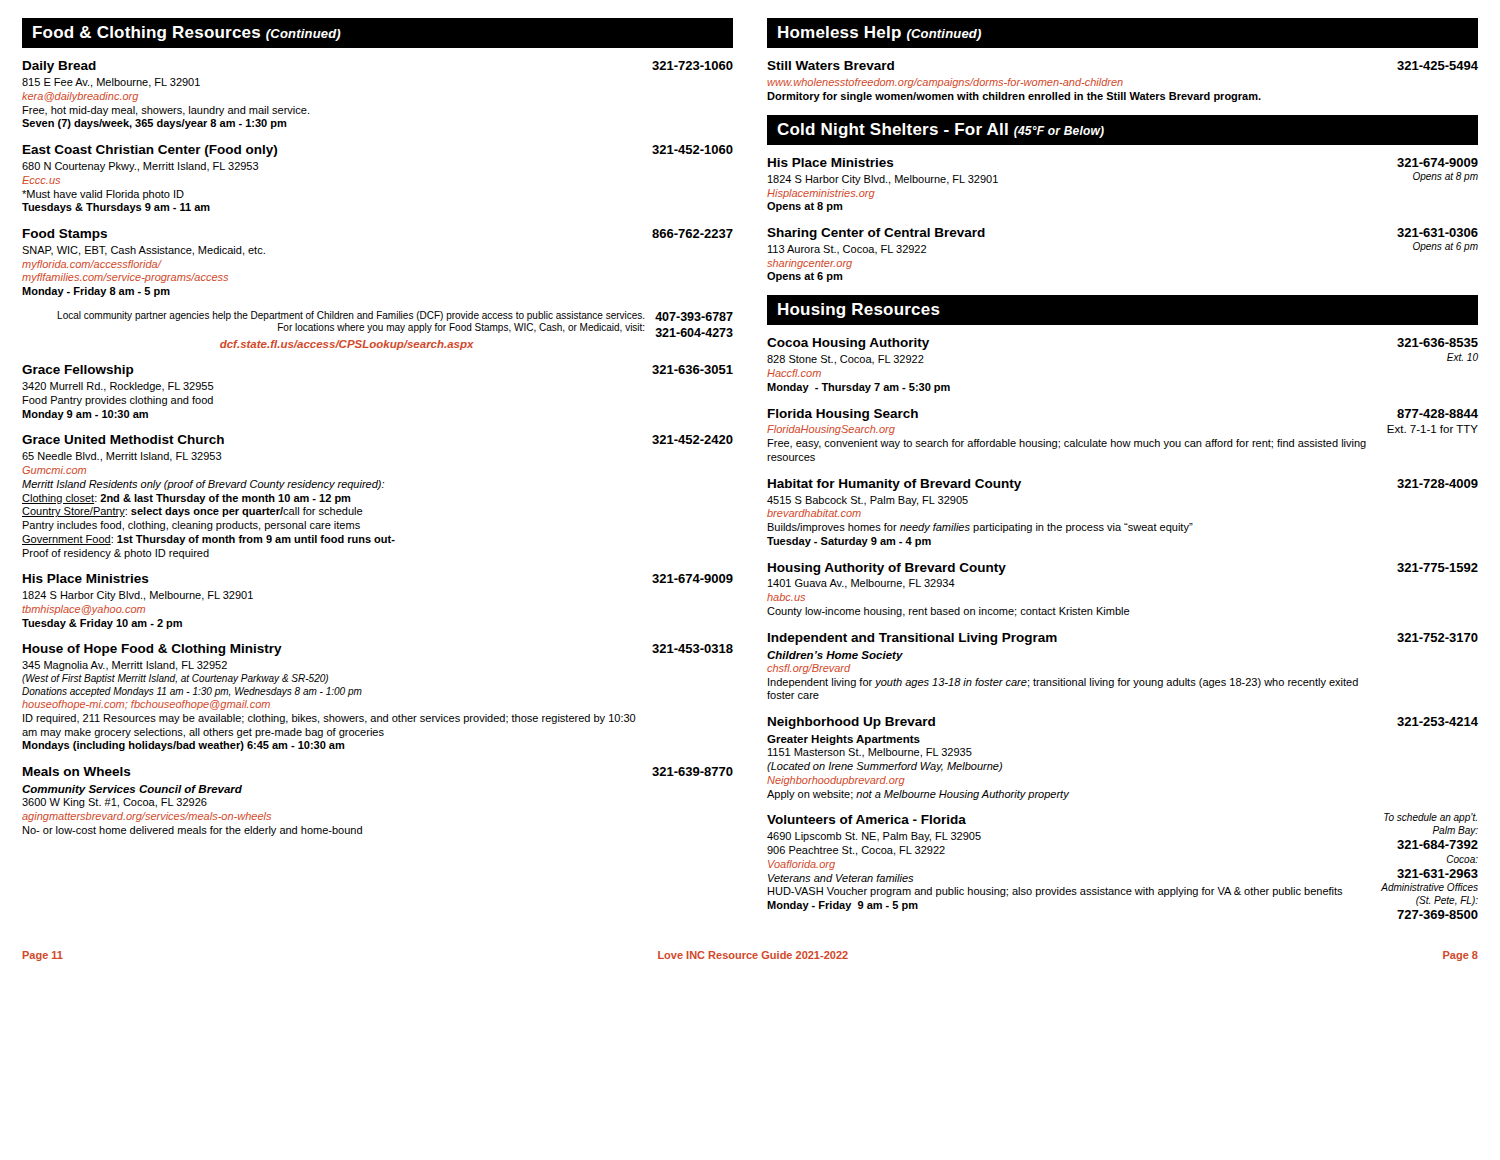Food & Clothing Resources (Continued)
Daily Bread
815 E Fee Av., Melbourne, FL 32901
kera@dailybreadinc.org
Free, hot mid-day meal, showers, laundry and mail service.
Seven (7) days/week, 365 days/year 8 am - 1:30 pm
321-723-1060
East Coast Christian Center (Food only)
680 N Courtenay Pkwy., Merritt Island, FL 32953
Eccc.us
*Must have valid Florida photo ID
Tuesdays & Thursdays 9 am - 11 am
321-452-1060
Food Stamps
SNAP, WIC, EBT, Cash Assistance, Medicaid, etc.
myflorida.com/accessflorida/
myflfamilies.com/service-programs/access
Monday - Friday 8 am - 5 pm
866-762-2237
Local community partner agencies help the Department of Children and Families (DCF) provide access to public assistance services. For locations where you may apply for Food Stamps, WIC, Cash, or Medicaid, visit: dcf.state.fl.us/access/CPSLookup/search.aspx
407-393-6787
321-604-4273
Grace Fellowship
3420 Murrell Rd., Rockledge, FL 32955
Food Pantry provides clothing and food
Monday 9 am - 10:30 am
321-636-3051
Grace United Methodist Church
65 Needle Blvd., Merritt Island, FL 32953
Gumcmi.com
Merritt Island Residents only (proof of Brevard County residency required):
Clothing closet: 2nd & last Thursday of the month 10 am - 12 pm
Country Store/Pantry: select days once per quarter/call for schedule
Pantry includes food, clothing, cleaning products, personal care items
Government Food: 1st Thursday of month from 9 am until food runs out-
Proof of residency & photo ID required
321-452-2420
His Place Ministries
1824 S Harbor City Blvd., Melbourne, FL 32901
tbmhisplace@yahoo.com
Tuesday & Friday 10 am - 2 pm
321-674-9009
House of Hope Food & Clothing Ministry
345 Magnolia Av., Merritt Island, FL 32952
(West of First Baptist Merritt Island, at Courtenay Parkway & SR-520)
Donations accepted Mondays 11 am - 1:30 pm, Wednesdays 8 am - 1:00 pm
houseofhope-mi.com; fbchouseofhope@gmail.com
ID required, 211 Resources may be available; clothing, bikes, showers, and other services provided; those registered by 10:30 am may make grocery selections, all others get pre-made bag of groceries
Mondays (including holidays/bad weather) 6:45 am - 10:30 am
321-453-0318
Meals on Wheels
Community Services Council of Brevard
3600 W King St. #1, Cocoa, FL 32926
agingmattersbrevard.org/services/meals-on-wheels
No- or low-cost home delivered meals for the elderly and home-bound
321-639-8770
Homeless Help (Continued)
Still Waters Brevard
www.wholenesstofreedom.org/campaigns/dorms-for-women-and-children
Dormitory for single women/women with children enrolled in the Still Waters Brevard program.
321-425-5494
Cold Night Shelters - For All (45°F or Below)
His Place Ministries
1824 S Harbor City Blvd., Melbourne, FL 32901
Hisplaceministries.org
Opens at 8 pm
321-674-9009Opens at 8 pm
Sharing Center of Central Brevard
113 Aurora St., Cocoa, FL 32922
sharingcenter.org
Opens at 6 pm
321-631-0306Opens at 6 pm
Housing Resources
Cocoa Housing Authority
828 Stone St., Cocoa, FL 32922
Haccfl.com
Monday - Thursday 7 am - 5:30 pm
321-636-8535Ext. 10
Florida Housing Search
FloridaHousingSearch.org
Free, easy, convenient way to search for affordable housing; calculate how much you can afford for rent; find assisted living resources
877-428-8844Ext. 7-1-1 for TTY
Habitat for Humanity of Brevard County
4515 S Babcock St., Palm Bay, FL 32905
brevardhabitat.com
Builds/improves homes for needy families participating in the process via “sweat equity”
Tuesday - Saturday 9 am - 4 pm
321-728-4009
Housing Authority of Brevard County
1401 Guava Av., Melbourne, FL 32934
habc.us
County low-income housing, rent based on income; contact Kristen Kimble
321-775-1592
Independent and Transitional Living Program
Children’s Home Society
chsfl.org/Brevard
Independent living for youth ages 13-18 in foster care; transitional living for young adults (ages 18-23) who recently exited foster care
321-752-3170
Neighborhood Up Brevard
Greater Heights Apartments
1151 Masterson St., Melbourne, FL 32935
(Located on Irene Summerford Way, Melbourne)
Neighborhoodupbrevard.org
Apply on website; not a Melbourne Housing Authority property
321-253-4214
Volunteers of America - Florida
4690 Lipscomb St. NE, Palm Bay, FL 32905
906 Peachtree St., Cocoa, FL 32922
Voaflorida.org
Veterans and Veteran families
HUD-VASH Voucher program and public housing; also provides assistance with applying for VA & other public benefits
Monday - Friday 9 am - 5 pm
To schedule an app’t.
Palm Bay: 321-684-7392 Cocoa: 321-631-2963 Administrative Offices
(St. Pete, FL): 727-369-8500
Page 11 Love INC Resource Guide 2021-2022 Page 8